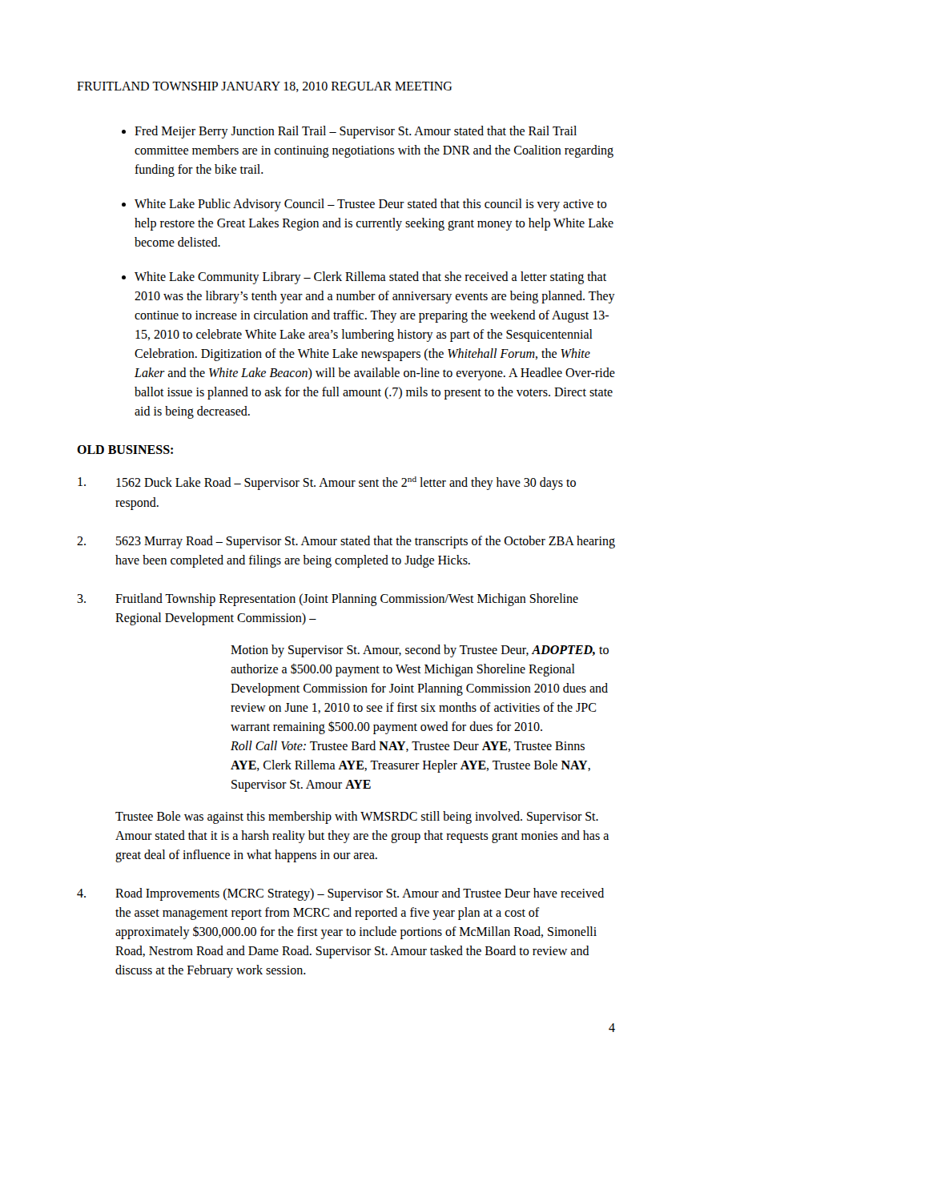FRUITLAND TOWNSHIP JANUARY 18, 2010 REGULAR MEETING
Fred Meijer Berry Junction Rail Trail – Supervisor St. Amour stated that the Rail Trail committee members are in continuing negotiations with the DNR and the Coalition regarding funding for the bike trail.
White Lake Public Advisory Council – Trustee Deur stated that this council is very active to help restore the Great Lakes Region and is currently seeking grant money to help White Lake become delisted.
White Lake Community Library – Clerk Rillema stated that she received a letter stating that 2010 was the library’s tenth year and a number of anniversary events are being planned. They continue to increase in circulation and traffic. They are preparing the weekend of August 13-15, 2010 to celebrate White Lake area’s lumbering history as part of the Sesquicentennial Celebration. Digitization of the White Lake newspapers (the Whitehall Forum, the White Laker and the White Lake Beacon) will be available on-line to everyone. A Headlee Over-ride ballot issue is planned to ask for the full amount (.7) mils to present to the voters. Direct state aid is being decreased.
OLD BUSINESS:
1.
1562 Duck Lake Road – Supervisor St. Amour sent the 2nd letter and they have 30 days to respond.
2.
5623 Murray Road – Supervisor St. Amour stated that the transcripts of the October ZBA hearing have been completed and filings are being completed to Judge Hicks.
3.
Fruitland Township Representation (Joint Planning Commission/West Michigan Shoreline Regional Development Commission) –
Motion by Supervisor St. Amour, second by Trustee Deur, ADOPTED, to authorize a $500.00 payment to West Michigan Shoreline Regional Development Commission for Joint Planning Commission 2010 dues and review on June 1, 2010 to see if first six months of activities of the JPC warrant remaining $500.00 payment owed for dues for 2010.
Roll Call Vote: Trustee Bard NAY, Trustee Deur AYE, Trustee Binns AYE, Clerk Rillema AYE, Treasurer Hepler AYE, Trustee Bole NAY, Supervisor St. Amour AYE
Trustee Bole was against this membership with WMSRDC still being involved. Supervisor St. Amour stated that it is a harsh reality but they are the group that requests grant monies and has a great deal of influence in what happens in our area.
4.
Road Improvements (MCRC Strategy) – Supervisor St. Amour and Trustee Deur have received the asset management report from MCRC and reported a five year plan at a cost of approximately $300,000.00 for the first year to include portions of McMillan Road, Simonelli Road, Nestrom Road and Dame Road. Supervisor St. Amour tasked the Board to review and discuss at the February work session.
4